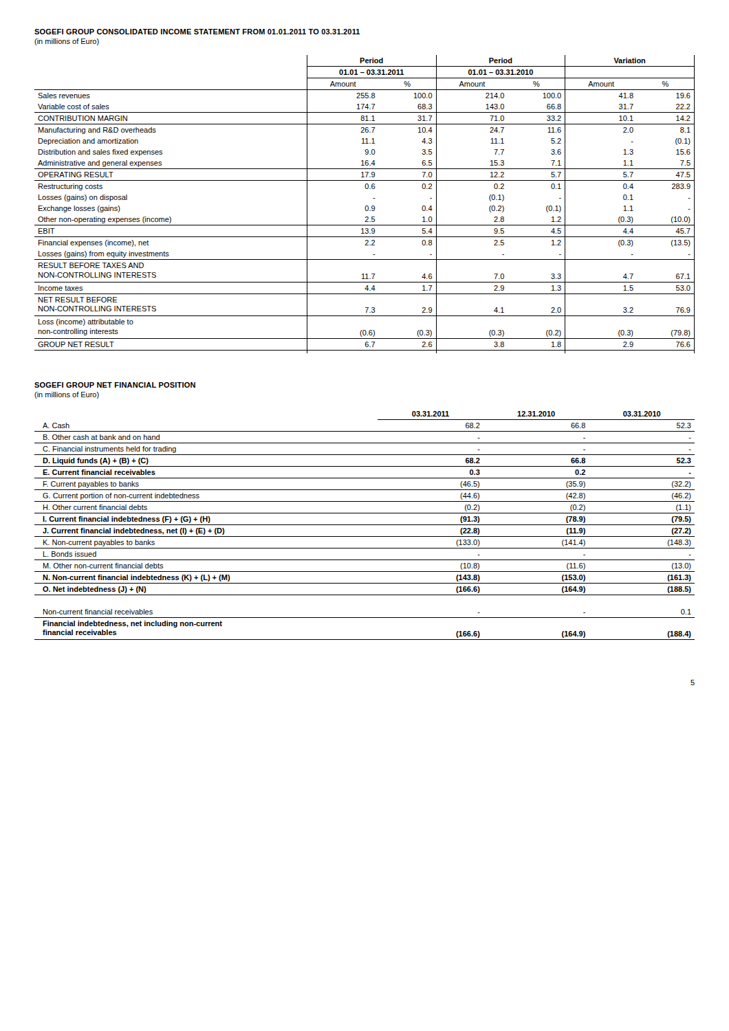SOGEFI GROUP CONSOLIDATED INCOME STATEMENT FROM 01.01.2011 TO 03.31.2011
(in millions of Euro)
| | Period | Period | Variation |
| --- | --- | --- | --- |
| | 01.01 – 03.31.2011 | 01.01 – 03.31.2010 | |
| | Amount | % | Amount | % | Amount | % |
| Sales revenues | 255.8 | 100.0 | 214.0 | 100.0 | 41.8 | 19.6 |
| Variable cost of sales | 174.7 | 68.3 | 143.0 | 66.8 | 31.7 | 22.2 |
| CONTRIBUTION MARGIN | 81.1 | 31.7 | 71.0 | 33.2 | 10.1 | 14.2 |
| Manufacturing and R&D overheads | 26.7 | 10.4 | 24.7 | 11.6 | 2.0 | 8.1 |
| Depreciation and amortization | 11.1 | 4.3 | 11.1 | 5.2 | - | (0.1) |
| Distribution and sales fixed expenses | 9.0 | 3.5 | 7.7 | 3.6 | 1.3 | 15.6 |
| Administrative and general expenses | 16.4 | 6.5 | 15.3 | 7.1 | 1.1 | 7.5 |
| OPERATING RESULT | 17.9 | 7.0 | 12.2 | 5.7 | 5.7 | 47.5 |
| Restructuring costs | 0.6 | 0.2 | 0.2 | 0.1 | 0.4 | 283.9 |
| Losses (gains) on disposal | - | - | (0.1) | - | 0.1 | - |
| Exchange losses (gains) | 0.9 | 0.4 | (0.2) | (0.1) | 1.1 | - |
| Other non-operating expenses (income) | 2.5 | 1.0 | 2.8 | 1.2 | (0.3) | (10.0) |
| EBIT | 13.9 | 5.4 | 9.5 | 4.5 | 4.4 | 45.7 |
| Financial expenses (income), net | 2.2 | 0.8 | 2.5 | 1.2 | (0.3) | (13.5) |
| Losses (gains) from equity investments | - | - | - | - | - | - |
| RESULT BEFORE TAXES AND NON-CONTROLLING INTERESTS | 11.7 | 4.6 | 7.0 | 3.3 | 4.7 | 67.1 |
| Income taxes | 4.4 | 1.7 | 2.9 | 1.3 | 1.5 | 53.0 |
| NET RESULT BEFORE NON-CONTROLLING INTERESTS | 7.3 | 2.9 | 4.1 | 2.0 | 3.2 | 76.9 |
| Loss (income) attributable to non-controlling interests | (0.6) | (0.3) | (0.3) | (0.2) | (0.3) | (79.8) |
| GROUP NET RESULT | 6.7 | 2.6 | 3.8 | 1.8 | 2.9 | 76.6 |
SOGEFI GROUP NET FINANCIAL POSITION
(in millions of Euro)
| | 03.31.2011 | 12.31.2010 | 03.31.2010 |
| --- | --- | --- | --- |
| A. Cash | 68.2 | 66.8 | 52.3 |
| B. Other cash at bank and on hand | - | - | - |
| C. Financial instruments held for trading | - | - | - |
| D. Liquid funds (A) + (B) + (C) | 68.2 | 66.8 | 52.3 |
| E. Current financial receivables | 0.3 | 0.2 | - |
| F. Current payables to banks | (46.5) | (35.9) | (32.2) |
| G. Current portion of non-current indebtedness | (44.6) | (42.8) | (46.2) |
| H. Other current financial debts | (0.2) | (0.2) | (1.1) |
| I. Current financial indebtedness (F) + (G) + (H) | (91.3) | (78.9) | (79.5) |
| J. Current financial indebtedness, net (I) + (E) + (D) | (22.8) | (11.9) | (27.2) |
| K. Non-current payables to banks | (133.0) | (141.4) | (148.3) |
| L. Bonds issued | - | - | - |
| M. Other non-current financial debts | (10.8) | (11.6) | (13.0) |
| N. Non-current financial indebtedness (K) + (L) + (M) | (143.8) | (153.0) | (161.3) |
| O. Net indebtedness (J) + (N) | (166.6) | (164.9) | (188.5) |
| Non-current financial receivables | - | - | 0.1 |
| Financial indebtedness, net including non-current financial receivables | (166.6) | (164.9) | (188.4) |
5